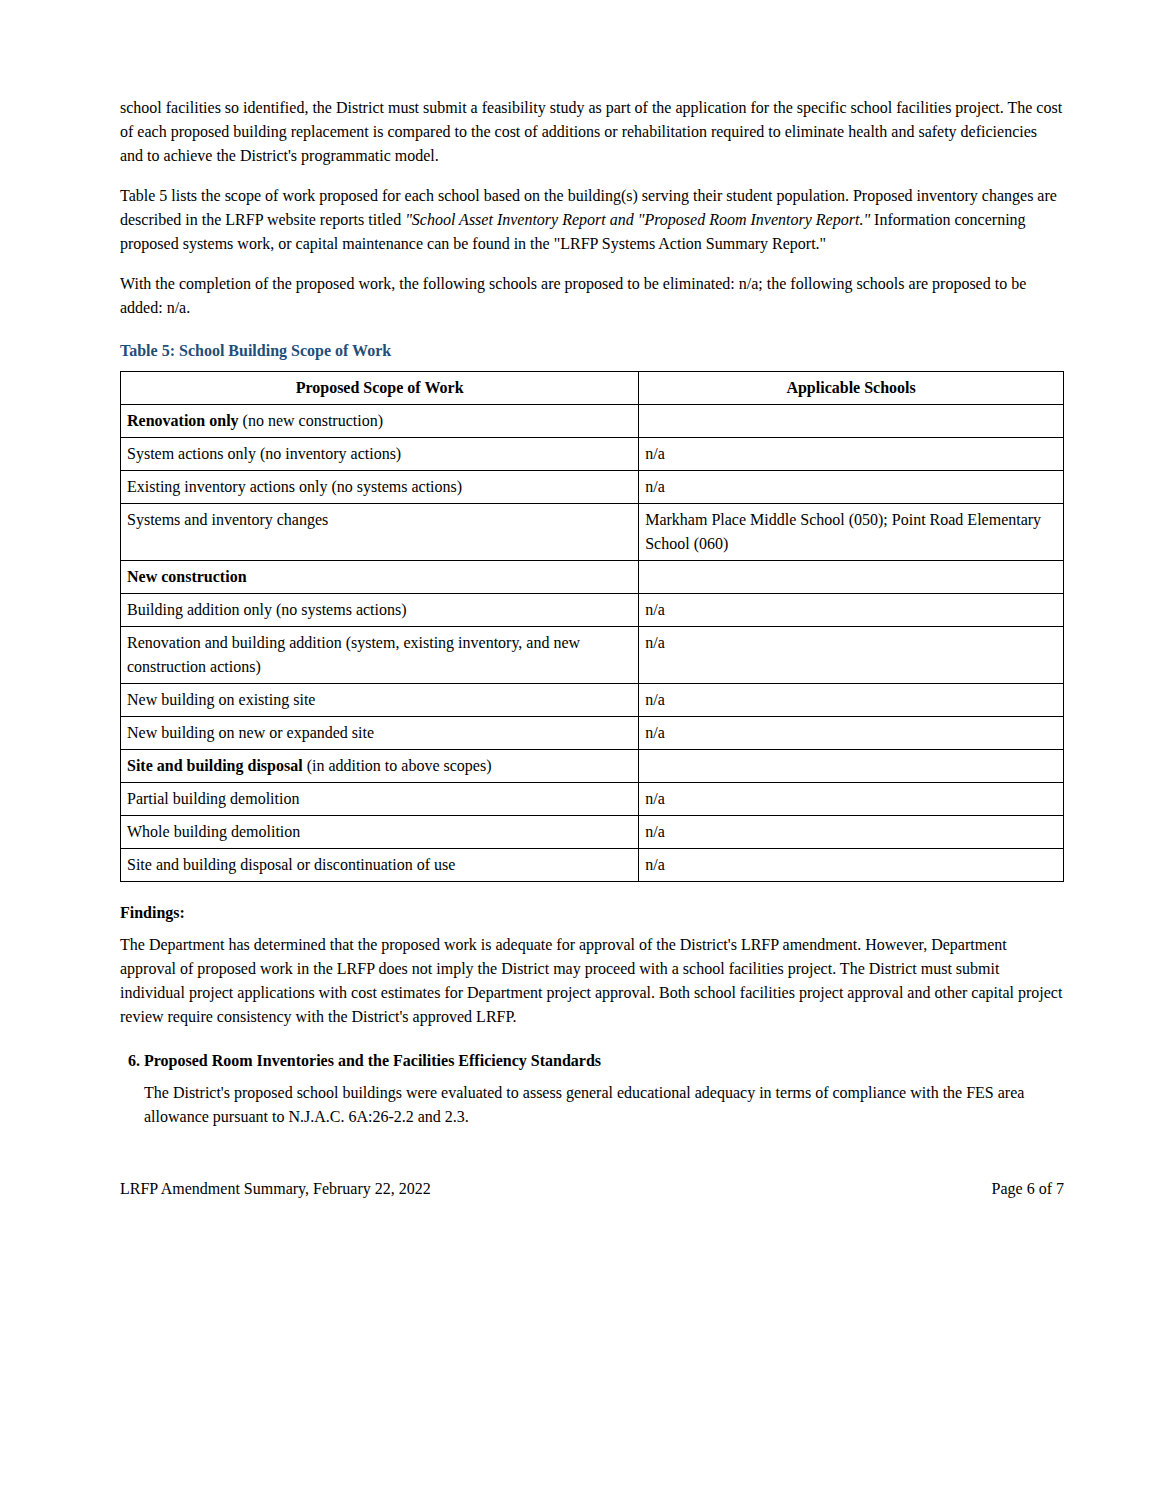school facilities so identified, the District must submit a feasibility study as part of the application for the specific school facilities project. The cost of each proposed building replacement is compared to the cost of additions or rehabilitation required to eliminate health and safety deficiencies and to achieve the District's programmatic model.
Table 5 lists the scope of work proposed for each school based on the building(s) serving their student population. Proposed inventory changes are described in the LRFP website reports titled "School Asset Inventory Report and "Proposed Room Inventory Report." Information concerning proposed systems work, or capital maintenance can be found in the "LRFP Systems Action Summary Report."
With the completion of the proposed work, the following schools are proposed to be eliminated: n/a; the following schools are proposed to be added: n/a.
Table 5: School Building Scope of Work
| Proposed Scope of Work | Applicable Schools |
| --- | --- |
| Renovation only (no new construction) | |
| System actions only (no inventory actions) | n/a |
| Existing inventory actions only (no systems actions) | n/a |
| Systems and inventory changes | Markham Place Middle School (050); Point Road Elementary School (060) |
| New construction | |
| Building addition only (no systems actions) | n/a |
| Renovation and building addition (system, existing inventory, and new construction actions) | n/a |
| New building on existing site | n/a |
| New building on new or expanded site | n/a |
| Site and building disposal (in addition to above scopes) | |
| Partial building demolition | n/a |
| Whole building demolition | n/a |
| Site and building disposal or discontinuation of use | n/a |
Findings:
The Department has determined that the proposed work is adequate for approval of the District's LRFP amendment. However, Department approval of proposed work in the LRFP does not imply the District may proceed with a school facilities project. The District must submit individual project applications with cost estimates for Department project approval. Both school facilities project approval and other capital project review require consistency with the District's approved LRFP.
Proposed Room Inventories and the Facilities Efficiency Standards
The District's proposed school buildings were evaluated to assess general educational adequacy in terms of compliance with the FES area allowance pursuant to N.J.A.C. 6A:26-2.2 and 2.3.
LRFP Amendment Summary, February 22, 2022 Page 6 of 7